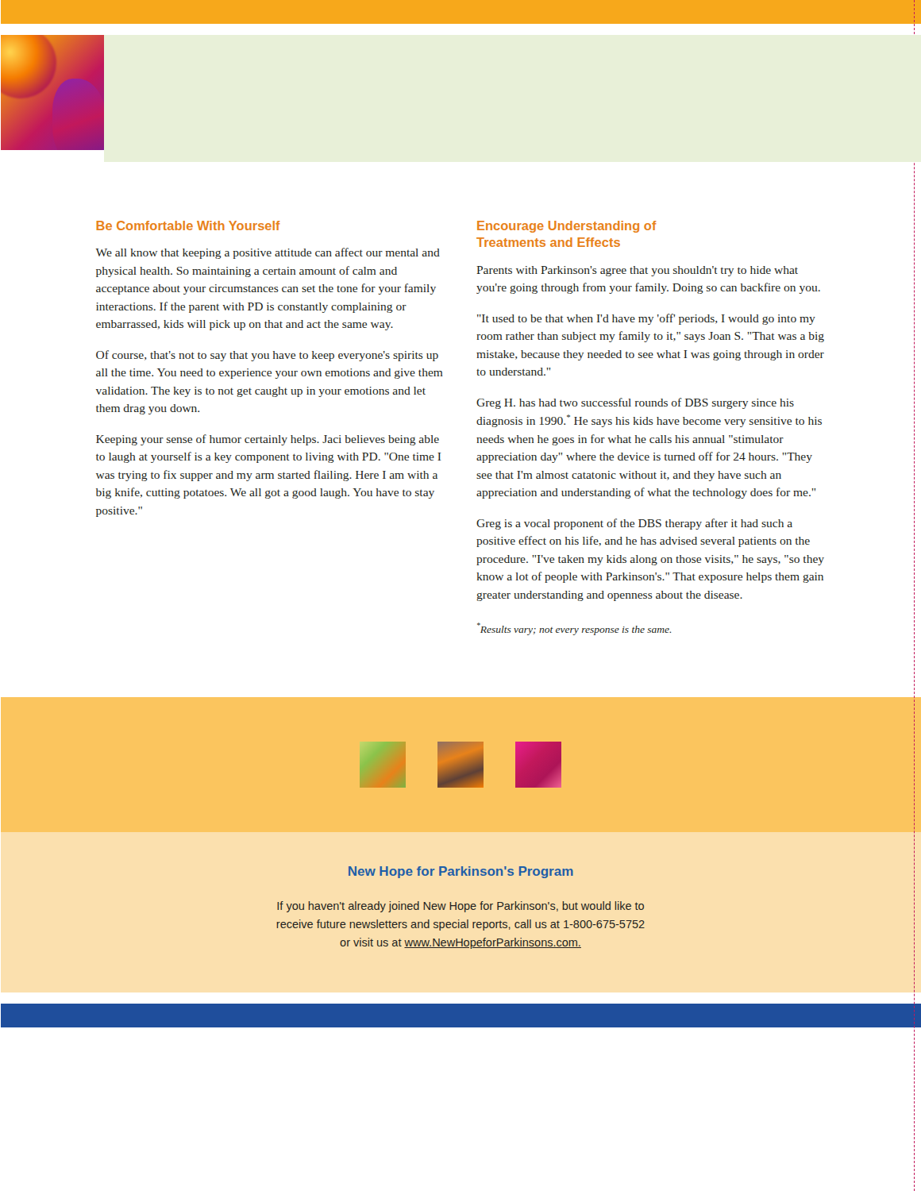Be Comfortable With Yourself
We all know that keeping a positive attitude can affect our mental and physical health. So maintaining a certain amount of calm and acceptance about your circumstances can set the tone for your family interactions. If the parent with PD is constantly complaining or embarrassed, kids will pick up on that and act the same way.
Of course, that's not to say that you have to keep everyone's spirits up all the time. You need to experience your own emotions and give them validation. The key is to not get caught up in your emotions and let them drag you down.
Keeping your sense of humor certainly helps. Jaci believes being able to laugh at yourself is a key component to living with PD. "One time I was trying to fix supper and my arm started flailing. Here I am with a big knife, cutting potatoes. We all got a good laugh. You have to stay positive."
Encourage Understanding of
Treatments and Effects
Parents with Parkinson's agree that you shouldn't try to hide what you're going through from your family. Doing so can backfire on you.
"It used to be that when I'd have my 'off' periods, I would go into my room rather than subject my family to it," says Joan S. "That was a big mistake, because they needed to see what I was going through in order to understand."
Greg H. has had two successful rounds of DBS surgery since his diagnosis in 1990.* He says his kids have become very sensitive to his needs when he goes in for what he calls his annual "stimulator appreciation day" where the device is turned off for 24 hours. "They see that I'm almost catatonic without it, and they have such an appreciation and understanding of what the technology does for me."
Greg is a vocal proponent of the DBS therapy after it had such a positive effect on his life, and he has advised several patients on the procedure. "I've taken my kids along on those visits," he says, "so they know a lot of people with Parkinson's." That exposure helps them gain greater understanding and openness about the disease.
*Results vary; not every response is the same.
New Hope for Parkinson's Program
If you haven't already joined New Hope for Parkinson's, but would like to
receive future newsletters and special reports, call us at 1-800-675-5752
or visit us at www.NewHopeforParkinsons.com.